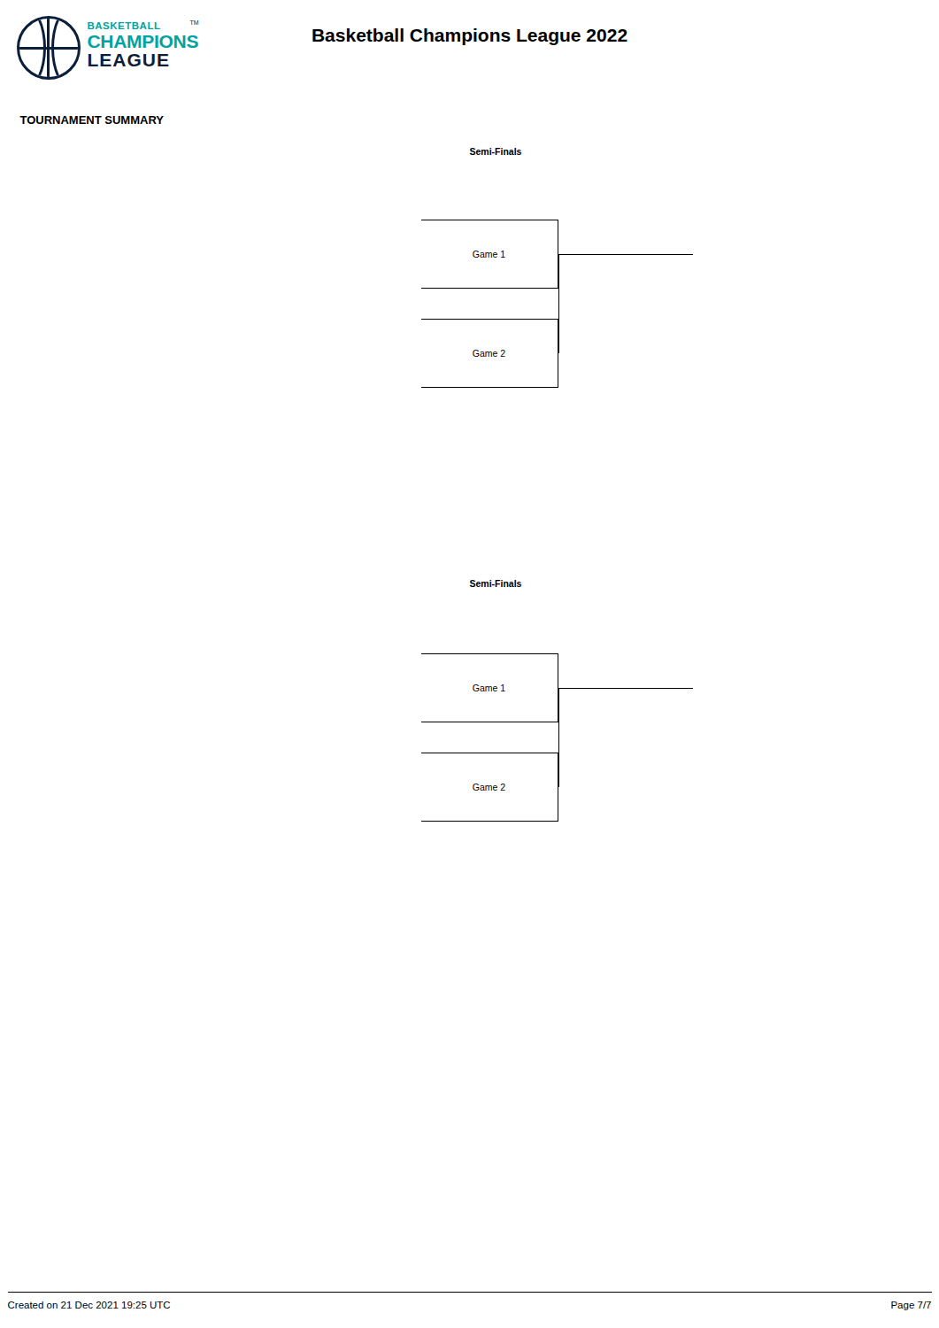BASKETBALL
CHAMPIONS
LEAGUE
TM
Basketball Champions League 2022
TOURNAMENT SUMMARY
Semi-Finals
Game 1
Game 2
Semi-Finals
Game 1
Game 2
Created on 21 Dec 2021 19:25 UTC
Page 7/7